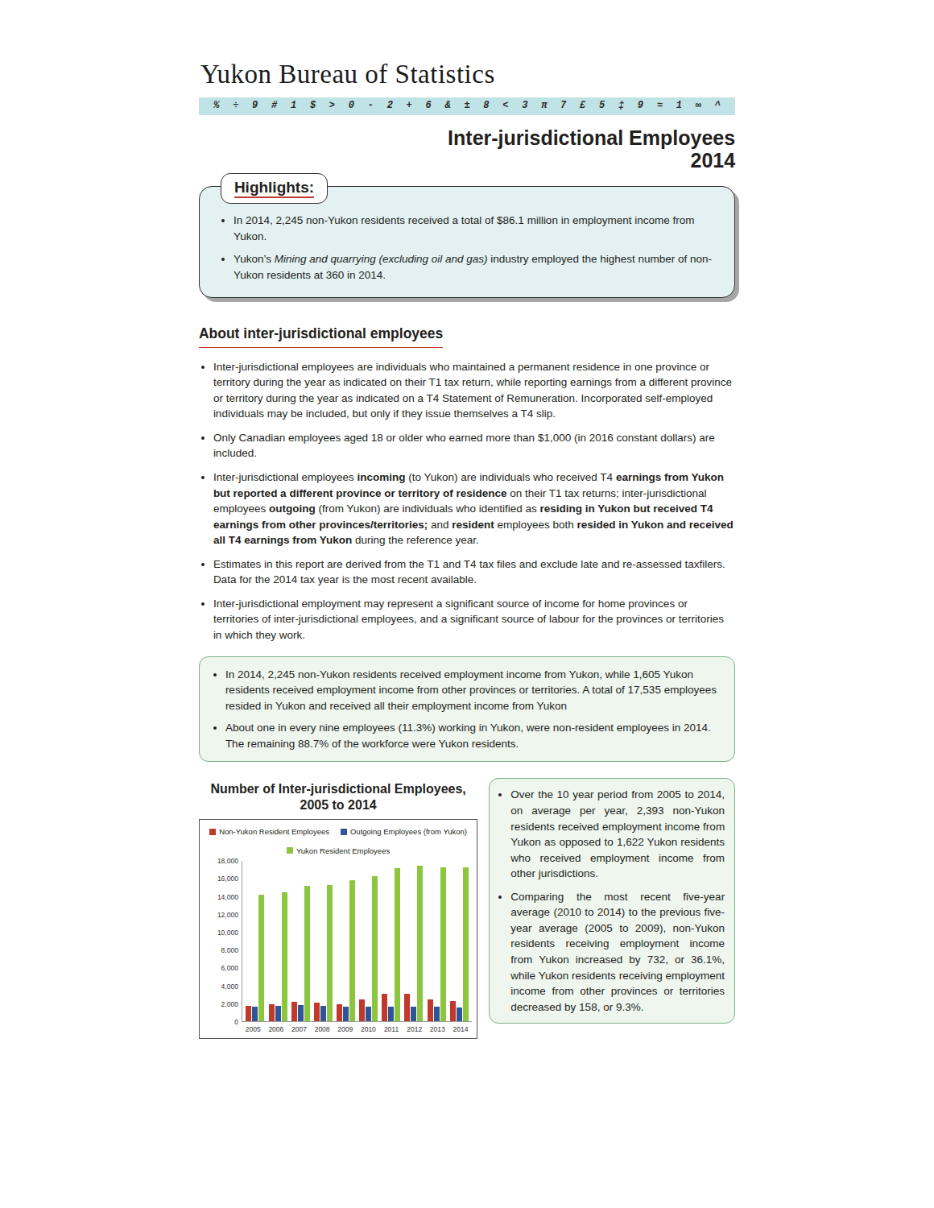Yukon Bureau of Statistics
%÷9#1$>0-2+6&±8<3 π 7£5‡9≈1∞^
Inter-jurisdictional Employees
2014
Highlights:
In 2014, 2,245 non-Yukon residents received a total of $86.1 million in employment income from Yukon.
Yukon’s Mining and quarrying (excluding oil and gas) industry employed the highest number of non-Yukon residents at 360 in 2014.
About inter-jurisdictional employees
Inter-jurisdictional employees are individuals who maintained a permanent residence in one province or territory during the year as indicated on their T1 tax return, while reporting earnings from a different province or territory during the year as indicated on a T4 Statement of Remuneration. Incorporated self-employed individuals may be included, but only if they issue themselves a T4 slip.
Only Canadian employees aged 18 or older who earned more than $1,000 (in 2016 constant dollars) are included.
Inter-jurisdictional employees incoming (to Yukon) are individuals who received T4 earnings from Yukon but reported a different province or territory of residence on their T1 tax returns; inter-jurisdictional employees outgoing (from Yukon) are individuals who identified as residing in Yukon but received T4 earnings from other provinces/territories; and resident employees both resided in Yukon and received all T4 earnings from Yukon during the reference year.
Estimates in this report are derived from the T1 and T4 tax files and exclude late and re-assessed taxfilers. Data for the 2014 tax year is the most recent available.
Inter-jurisdictional employment may represent a significant source of income for home provinces or territories of inter-jurisdictional employees, and a significant source of labour for the provinces or territories in which they work.
In 2014, 2,245 non-Yukon residents received employment income from Yukon, while 1,605 Yukon residents received employment income from other provinces or territories. A total of 17,535 employees resided in Yukon and received all their employment income from Yukon
About one in every nine employees (11.3%) working in Yukon, were non-resident employees in 2014. The remaining 88.7% of the workforce were Yukon residents.
Number of Inter-jurisdictional Employees,
2005 to 2014
Non-Yukon Resident Employees
Outgoing Employees (from Yukon)
Yukon Resident Employees
18,000
16,000
14,000
12,000
10,000
8,000
6,000
4,000
2,000
0
2005200620072008200920102011201220132014
Over the 10 year period from 2005 to 2014, on average per year, 2,393 non-Yukon residents received employment income from Yukon as opposed to 1,622 Yukon residents who received employment income from other jurisdictions.
Comparing the most recent five-year average (2010 to 2014) to the previous five-year average (2005 to 2009), non-Yukon residents receiving employment income from Yukon increased by 732, or 36.1%, while Yukon residents receiving employment income from other provinces or territories decreased by 158, or 9.3%.